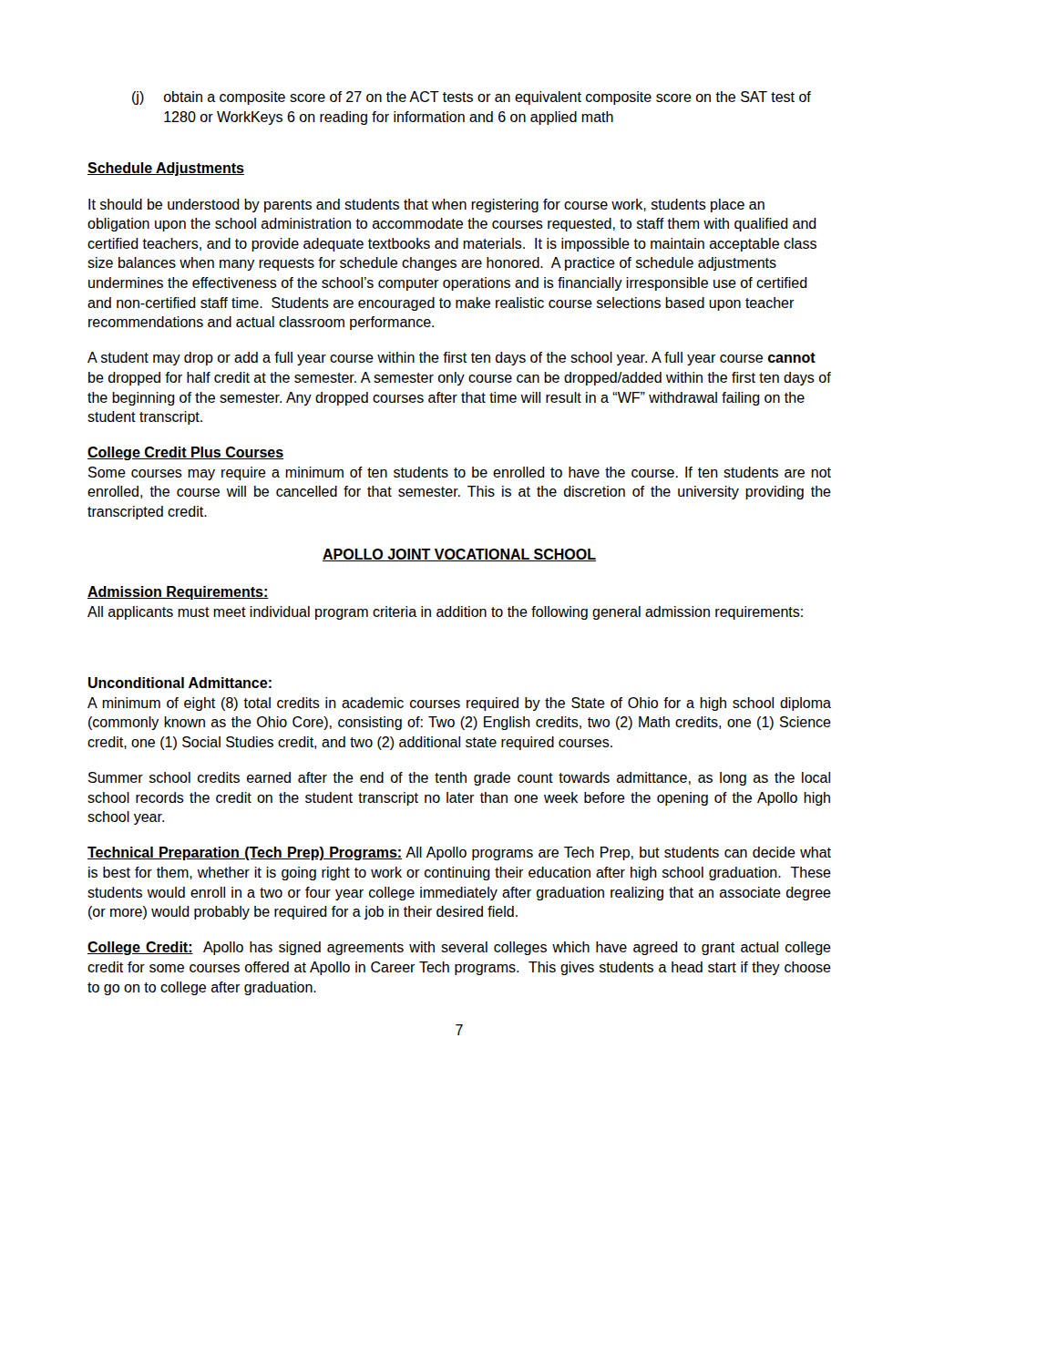(j) obtain a composite score of 27 on the ACT tests or an equivalent composite score on the SAT test of 1280 or WorkKeys 6 on reading for information and 6 on applied math
Schedule Adjustments
It should be understood by parents and students that when registering for course work, students place an obligation upon the school administration to accommodate the courses requested, to staff them with qualified and certified teachers, and to provide adequate textbooks and materials. It is impossible to maintain acceptable class size balances when many requests for schedule changes are honored. A practice of schedule adjustments undermines the effectiveness of the school’s computer operations and is financially irresponsible use of certified and non-certified staff time. Students are encouraged to make realistic course selections based upon teacher recommendations and actual classroom performance.
A student may drop or add a full year course within the first ten days of the school year. A full year course cannot be dropped for half credit at the semester. A semester only course can be dropped/added within the first ten days of the beginning of the semester. Any dropped courses after that time will result in a “WF” withdrawal failing on the student transcript.
College Credit Plus Courses
Some courses may require a minimum of ten students to be enrolled to have the course. If ten students are not enrolled, the course will be cancelled for that semester. This is at the discretion of the university providing the transcripted credit.
APOLLO JOINT VOCATIONAL SCHOOL
Admission Requirements:
All applicants must meet individual program criteria in addition to the following general admission requirements:
Unconditional Admittance:
A minimum of eight (8) total credits in academic courses required by the State of Ohio for a high school diploma (commonly known as the Ohio Core), consisting of: Two (2) English credits, two (2) Math credits, one (1) Science credit, one (1) Social Studies credit, and two (2) additional state required courses.
Summer school credits earned after the end of the tenth grade count towards admittance, as long as the local school records the credit on the student transcript no later than one week before the opening of the Apollo high school year.
Technical Preparation (Tech Prep) Programs: All Apollo programs are Tech Prep, but students can decide what is best for them, whether it is going right to work or continuing their education after high school graduation. These students would enroll in a two or four year college immediately after graduation realizing that an associate degree (or more) would probably be required for a job in their desired field.
College Credit: Apollo has signed agreements with several colleges which have agreed to grant actual college credit for some courses offered at Apollo in Career Tech programs. This gives students a head start if they choose to go on to college after graduation.
7